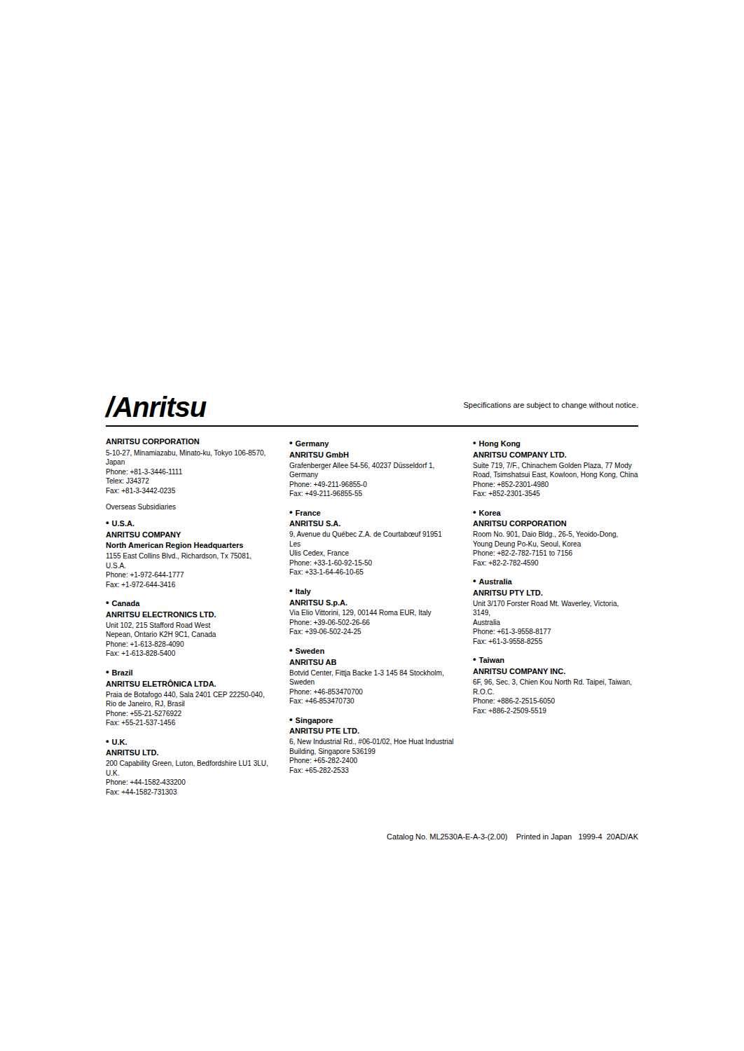/Anritsu
Specifications are subject to change without notice.
ANRITSU CORPORATION
5-10-27, Minamiazabu, Minato-ku, Tokyo 106-8570, Japan Phone: +81-3-3446-1111 Telex: J34372 Fax: +81-3-3442-0235
Overseas Subsidiaries
U.S.A.
ANRITSU COMPANY
North American Region Headquarters
1155 East Collins Blvd., Richardson, Tx 75081, U.S.A. Phone: +1-972-644-1777 Fax: +1-972-644-3416
Canada
ANRITSU ELECTRONICS LTD.
Unit 102, 215 Stafford Road West Nepean, Ontario K2H 9C1, Canada Phone: +1-613-828-4090 Fax: +1-613-828-5400
Brazil
ANRITSU ELETRÔNICA LTDA.
Praia de Botafogo 440, Sala 2401 CEP 22250-040, Rio de Janeiro, RJ, Brasil Phone: +55-21-5276922 Fax: +55-21-537-1456
U.K.
ANRITSU LTD.
200 Capability Green, Luton, Bedfordshire LU1 3LU, U.K. Phone: +44-1582-433200 Fax: +44-1582-731303
Germany
ANRITSU GmbH
Grafenberger Allee 54-56, 40237 Düsseldorf 1, Germany Phone: +49-211-96855-0 Fax: +49-211-96855-55
France
ANRITSU S.A.
9, Avenue du Québec Z.A. de Courtabœuf 91951 Les Ulis Cedex, France Phone: +33-1-60-92-15-50 Fax: +33-1-64-46-10-65
Italy
ANRITSU S.p.A.
Via Elio Vittorini, 129, 00144 Roma EUR, Italy Phone: +39-06-502-26-66 Fax: +39-06-502-24-25
Sweden
ANRITSU AB
Botvid Center, Fittja Backe 1-3 145 84 Stockholm, Sweden Phone: +46-853470700 Fax: +46-853470730
Singapore
ANRITSU PTE LTD.
6, New Industrial Rd., #06-01/02, Hoe Huat Industrial Building, Singapore 536199 Phone: +65-282-2400 Fax: +65-282-2533
Hong Kong
ANRITSU COMPANY LTD.
Suite 719, 7/F., Chinachem Golden Plaza, 77 Mody Road, Tsimshatsui East, Kowloon, Hong Kong, China Phone: +852-2301-4980 Fax: +852-2301-3545
Korea
ANRITSU CORPORATION
Room No. 901, Daio Bldg., 26-5, Yeoido-Dong, Young Deung Po-Ku, Seoul, Korea Phone: +82-2-782-7151 to 7156 Fax: +82-2-782-4590
Australia
ANRITSU PTY LTD.
Unit 3/170 Forster Road Mt. Waverley, Victoria, 3149, Australia Phone: +61-3-9558-8177 Fax: +61-3-9558-8255
Taiwan
ANRITSU COMPANY INC.
6F, 96, Sec. 3, Chien Kou North Rd. Taipei, Taiwan, R.O.C. Phone: +886-2-2515-6050 Fax: +886-2-2509-5519
Catalog No. ML2530A-E-A-3-(2.00) Printed in Japan 1999-4 20AD/AK